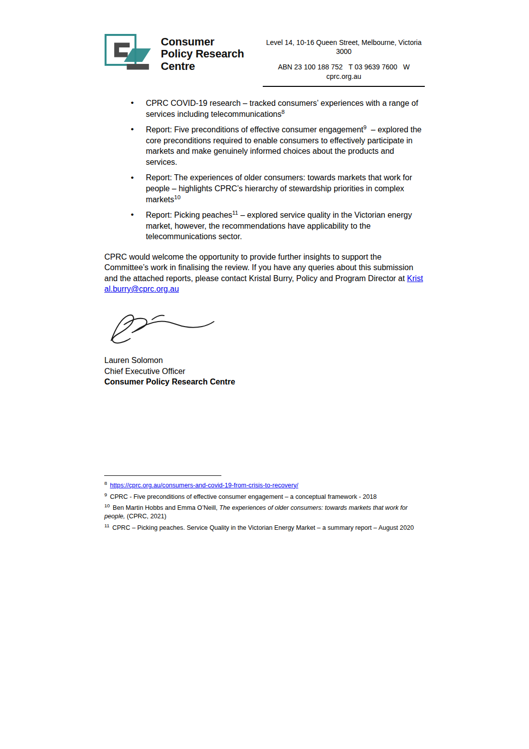Consumer
Policy Research
Centre
Level 14, 10-16 Queen Street, Melbourne, Victoria 3000
ABN 23 100 188 752 T 03 9639 7600 W cprc.org.au
CPRC COVID-19 research – tracked consumers’ experiences with a range of services including telecommunications8
Report: Five preconditions of effective consumer engagement9 – explored the core preconditions required to enable consumers to effectively participate in markets and make genuinely informed choices about the products and services.
Report: The experiences of older consumers: towards markets that work for people – highlights CPRC’s hierarchy of stewardship priorities in complex markets10
Report: Picking peaches11 – explored service quality in the Victorian energy market, however, the recommendations have applicability to the telecommunications sector.
CPRC would welcome the opportunity to provide further insights to support the Committee’s work in finalising the review. If you have any queries about this submission and the attached reports, please contact Kristal Burry, Policy and Program Director at Kristal.burry@cprc.org.au
Lauren Solomon
Chief Executive Officer
Consumer Policy Research Centre
8 https://cprc.org.au/consumers-and-covid-19-from-crisis-to-recovery/
9 CPRC - Five preconditions of effective consumer engagement – a conceptual framework - 2018
10 Ben Martin Hobbs and Emma O’Neill, The experiences of older consumers: towards markets that work for people, (CPRC, 2021)
11 CPRC – Picking peaches. Service Quality in the Victorian Energy Market – a summary report – August 2020